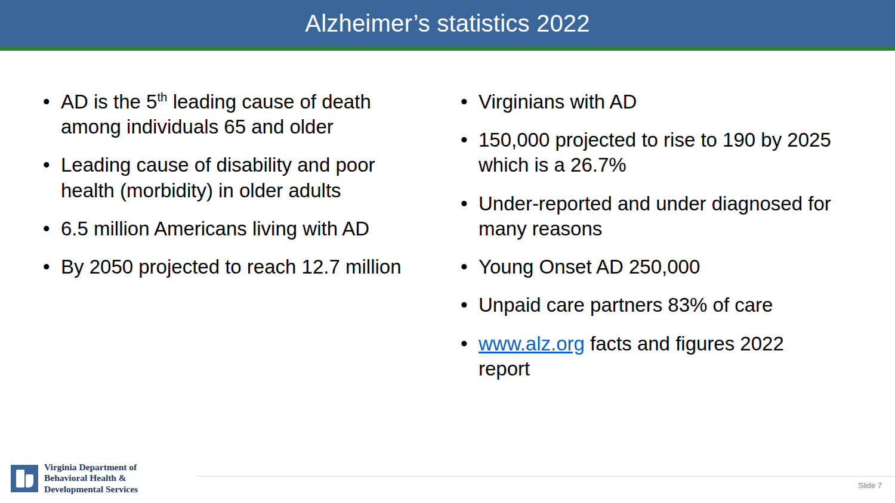Alzheimer’s statistics 2022
AD is the 5th leading cause of death among individuals 65 and older
Leading cause of disability and poor health (morbidity) in older adults
6.5 million Americans living with AD
By 2050 projected to reach 12.7 million
Virginians with AD
150,000 projected to rise to 190 by 2025 which is a 26.7%
Under-reported and under diagnosed for many reasons
Young Onset AD 250,000
Unpaid care partners 83% of care
www.alz.org facts and figures 2022 report
Virginia Department of
Behavioral Health &
Developmental Services
Slide 7